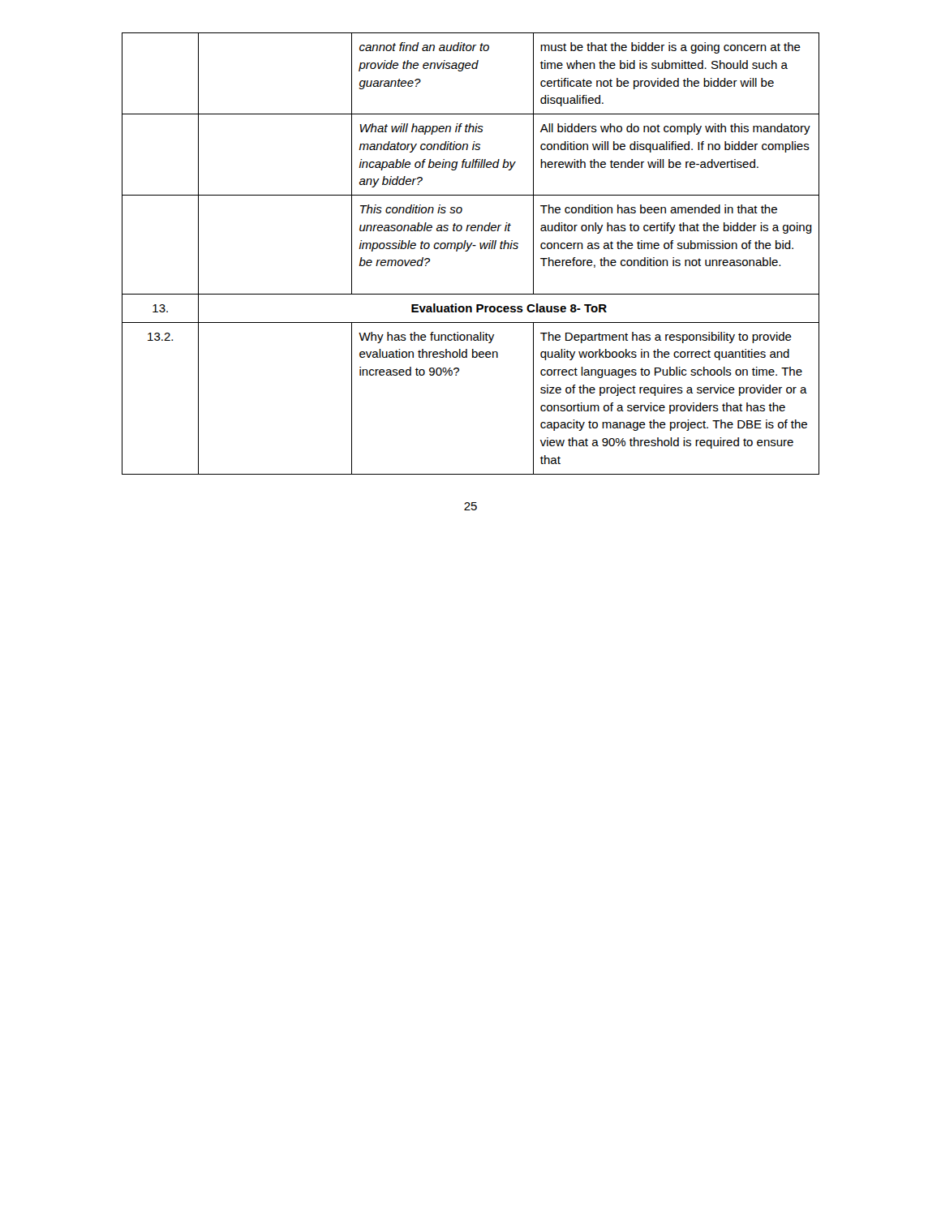| | | cannot find an auditor to provide the envisaged guarantee? | must be that the bidder is a going concern at the time when the bid is submitted. Should such a certificate not be provided the bidder will be disqualified. |
| | | What will happen if this mandatory condition is incapable of being fulfilled by any bidder? | All bidders who do not comply with this mandatory condition will be disqualified. If no bidder complies herewith the tender will be re-advertised. |
| | | This condition is so unreasonable as to render it impossible to comply- will this be removed? | The condition has been amended in that the auditor only has to certify that the bidder is a going concern as at the time of submission of the bid. Therefore, the condition is not unreasonable. |
| 13. | Evaluation Process Clause 8- ToR |
| 13.2. | | Why has the functionality evaluation threshold been increased to 90%? | The Department has a responsibility to provide quality workbooks in the correct quantities and correct languages to Public schools on time. The size of the project requires a service provider or a consortium of a service providers that has the capacity to manage the project. The DBE is of the view that a 90% threshold is required to ensure that |
25